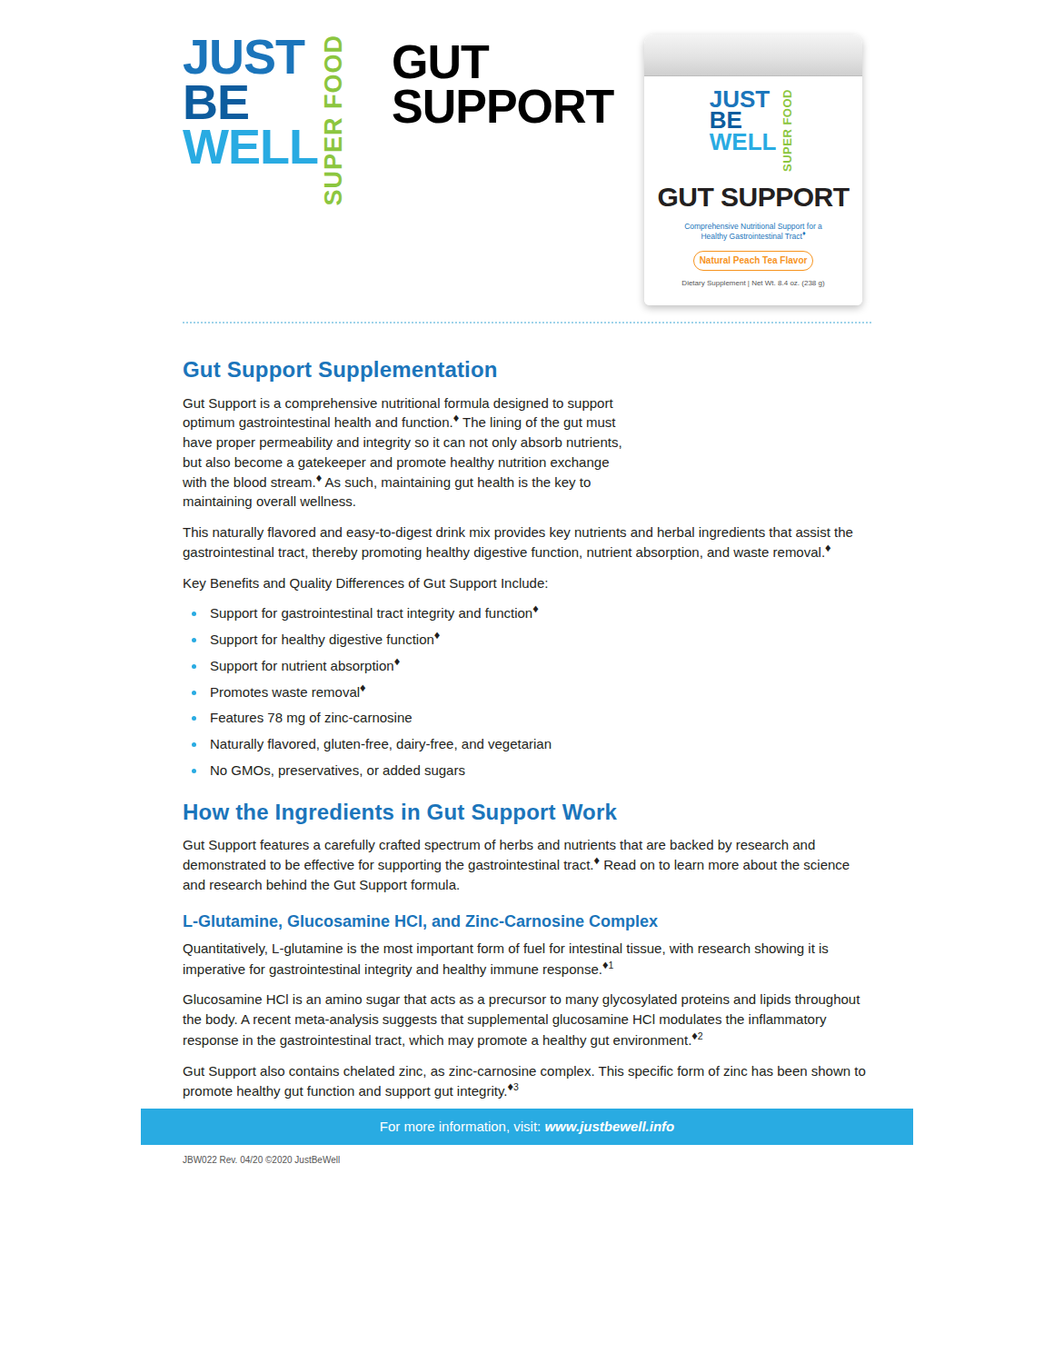JUST
BE
WELL
SUPER FOOD
GUT
SUPPORT
JUST
BE
WELL
SUPER FOOD
GUT SUPPORT
Comprehensive Nutritional Support for a
Healthy Gastrointestinal Tract♦
Natural Peach Tea Flavor
Dietary Supplement | Net Wt. 8.4 oz. (238 g)
Gut Support Supplementation
Gut Support is a comprehensive nutritional formula designed to support optimum gastrointestinal health and function.♦ The lining of the gut must have proper permeability and integrity so it can not only absorb nutrients, but also become a gatekeeper and promote healthy nutrition exchange with the blood stream.♦ As such, maintaining gut health is the key to maintaining overall wellness.
This naturally flavored and easy-to-digest drink mix provides key nutrients and herbal ingredients that assist the gastrointestinal tract, thereby promoting healthy digestive function, nutrient absorption, and waste removal.♦
Key Benefits and Quality Differences of Gut Support Include:
Support for gastrointestinal tract integrity and function♦
Support for healthy digestive function♦
Support for nutrient absorption♦
Promotes waste removal♦
Features 78 mg of zinc-carnosine
Naturally flavored, gluten-free, dairy-free, and vegetarian
No GMOs, preservatives, or added sugars
How the Ingredients in Gut Support Work
Gut Support features a carefully crafted spectrum of herbs and nutrients that are backed by research and demonstrated to be effective for supporting the gastrointestinal tract.♦ Read on to learn more about the science and research behind the Gut Support formula.
L-Glutamine, Glucosamine HCl, and Zinc-Carnosine Complex
Quantitatively, L-glutamine is the most important form of fuel for intestinal tissue, with research showing it is imperative for gastrointestinal integrity and healthy immune response.♦1
Glucosamine HCl is an amino sugar that acts as a precursor to many glycosylated proteins and lipids throughout the body. A recent meta-analysis suggests that supplemental glucosamine HCl modulates the inflammatory response in the gastrointestinal tract, which may promote a healthy gut environment.♦2
Gut Support also contains chelated zinc, as zinc-carnosine complex. This specific form of zinc has been shown to promote healthy gut function and support gut integrity.♦3
For more information, visit: www.justbewell.info
JBW022 Rev. 04/20 ©2020 JustBeWell